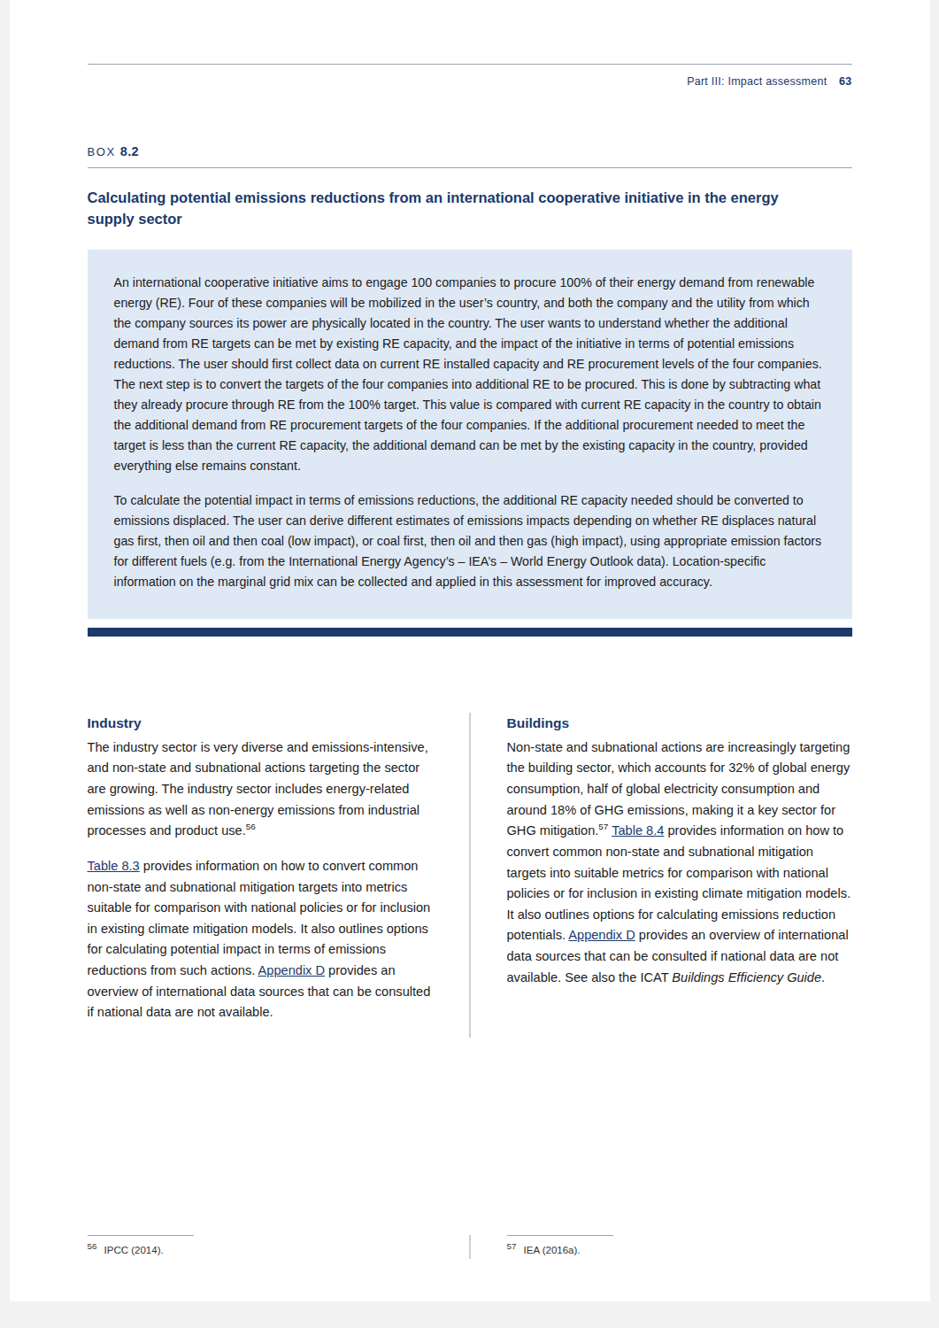Part III: Impact assessment 63
BOX 8.2
Calculating potential emissions reductions from an international cooperative initiative in the energy supply sector
An international cooperative initiative aims to engage 100 companies to procure 100% of their energy demand from renewable energy (RE). Four of these companies will be mobilized in the user’s country, and both the company and the utility from which the company sources its power are physically located in the country. The user wants to understand whether the additional demand from RE targets can be met by existing RE capacity, and the impact of the initiative in terms of potential emissions reductions. The user should first collect data on current RE installed capacity and RE procurement levels of the four companies. The next step is to convert the targets of the four companies into additional RE to be procured. This is done by subtracting what they already procure through RE from the 100% target. This value is compared with current RE capacity in the country to obtain the additional demand from RE procurement targets of the four companies. If the additional procurement needed to meet the target is less than the current RE capacity, the additional demand can be met by the existing capacity in the country, provided everything else remains constant.
To calculate the potential impact in terms of emissions reductions, the additional RE capacity needed should be converted to emissions displaced. The user can derive different estimates of emissions impacts depending on whether RE displaces natural gas first, then oil and then coal (low impact), or coal first, then oil and then gas (high impact), using appropriate emission factors for different fuels (e.g. from the International Energy Agency’s – IEA’s – World Energy Outlook data). Location-specific information on the marginal grid mix can be collected and applied in this assessment for improved accuracy.
Industry
The industry sector is very diverse and emissions-intensive, and non-state and subnational actions targeting the sector are growing. The industry sector includes energy-related emissions as well as non-energy emissions from industrial processes and product use.56
Table 8.3 provides information on how to convert common non-state and subnational mitigation targets into metrics suitable for comparison with national policies or for inclusion in existing climate mitigation models. It also outlines options for calculating potential impact in terms of emissions reductions from such actions. Appendix D provides an overview of international data sources that can be consulted if national data are not available.
Buildings
Non-state and subnational actions are increasingly targeting the building sector, which accounts for 32% of global energy consumption, half of global electricity consumption and around 18% of GHG emissions, making it a key sector for GHG mitigation.57 Table 8.4 provides information on how to convert common non-state and subnational mitigation targets into suitable metrics for comparison with national policies or for inclusion in existing climate mitigation models. It also outlines options for calculating emissions reduction potentials. Appendix D provides an overview of international data sources that can be consulted if national data are not available. See also the ICAT Buildings Efficiency Guide.
56 IPCC (2014).
57 IEA (2016a).